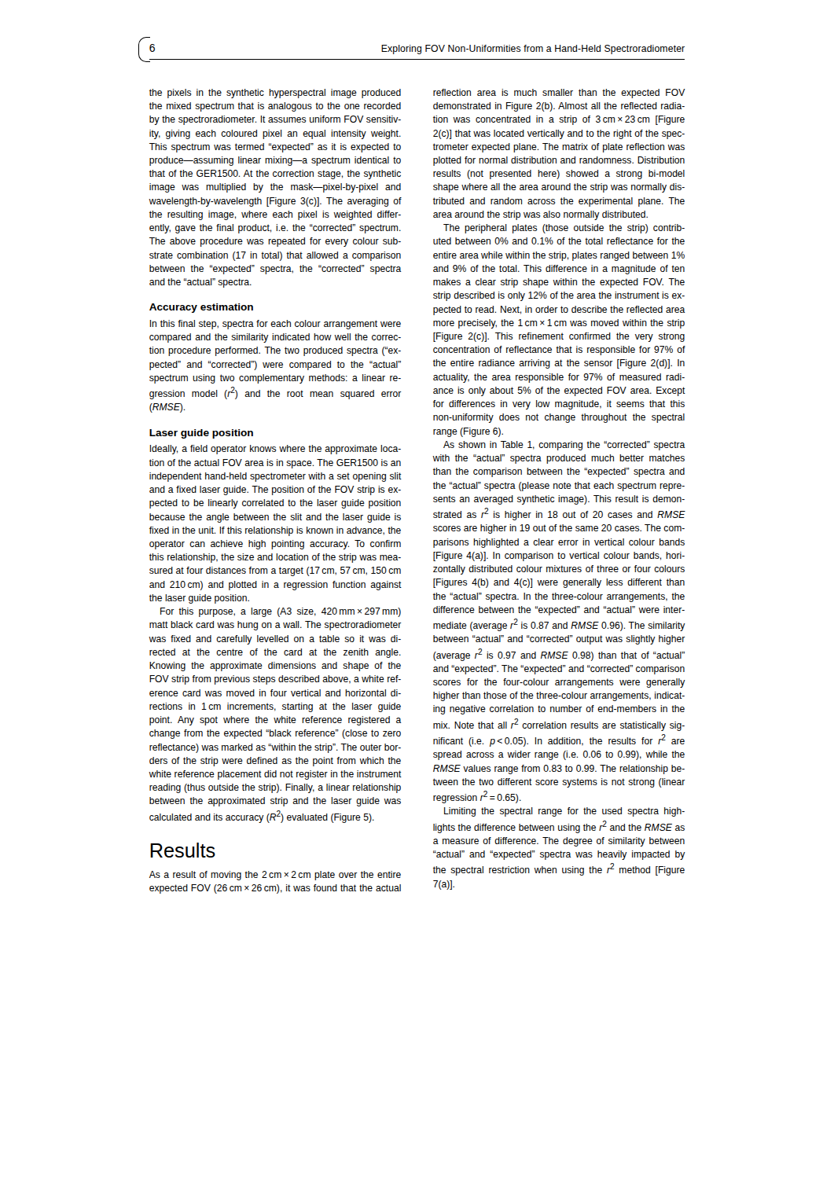6
Exploring FOV Non-Uniformities from a Hand-Held Spectroradiometer
the pixels in the synthetic hyperspectral image produced the mixed spectrum that is analogous to the one recorded by the spectroradiometer. It assumes uniform FOV sensitivity, giving each coloured pixel an equal intensity weight. This spectrum was termed “expected” as it is expected to produce—assuming linear mixing—a spectrum identical to that of the GER1500. At the correction stage, the synthetic image was multiplied by the mask—pixel-by-pixel and wavelength-by-wavelength [Figure 3(c)]. The averaging of the resulting image, where each pixel is weighted differently, gave the final product, i.e. the “corrected” spectrum. The above procedure was repeated for every colour substrate combination (17 in total) that allowed a comparison between the “expected” spectra, the “corrected” spectra and the “actual” spectra.
Accuracy estimation
In this final step, spectra for each colour arrangement were compared and the similarity indicated how well the correction procedure performed. The two produced spectra (“expected” and “corrected”) were compared to the “actual” spectrum using two complementary methods: a linear regression model (r2) and the root mean squared error (RMSE).
Laser guide position
Ideally, a field operator knows where the approximate location of the actual FOV area is in space. The GER1500 is an independent hand-held spectrometer with a set opening slit and a fixed laser guide. The position of the FOV strip is expected to be linearly correlated to the laser guide position because the angle between the slit and the laser guide is fixed in the unit. If this relationship is known in advance, the operator can achieve high pointing accuracy. To confirm this relationship, the size and location of the strip was measured at four distances from a target (17 cm, 57 cm, 150 cm and 210 cm) and plotted in a regression function against the laser guide position.
For this purpose, a large (A3 size, 420 mm × 297 mm) matt black card was hung on a wall. The spectroradiometer was fixed and carefully levelled on a table so it was directed at the centre of the card at the zenith angle. Knowing the approximate dimensions and shape of the FOV strip from previous steps described above, a white reference card was moved in four vertical and horizontal directions in 1 cm increments, starting at the laser guide point. Any spot where the white reference registered a change from the expected “black reference” (close to zero reflectance) was marked as “within the strip”. The outer borders of the strip were defined as the point from which the white reference placement did not register in the instrument reading (thus outside the strip). Finally, a linear relationship between the approximated strip and the laser guide was calculated and its accuracy (R2) evaluated (Figure 5).
Results
As a result of moving the 2 cm × 2 cm plate over the entire expected FOV (26 cm × 26 cm), it was found that the actual reflection area is much smaller than the expected FOV demonstrated in Figure 2(b). Almost all the reflected radiation was concentrated in a strip of 3 cm × 23 cm [Figure 2(c)] that was located vertically and to the right of the spectrometer expected plane. The matrix of plate reflection was plotted for normal distribution and randomness. Distribution results (not presented here) showed a strong bi-model shape where all the area around the strip was normally distributed and random across the experimental plane. The area around the strip was also normally distributed.
The peripheral plates (those outside the strip) contributed between 0% and 0.1% of the total reflectance for the entire area while within the strip, plates ranged between 1% and 9% of the total. This difference in a magnitude of ten makes a clear strip shape within the expected FOV. The strip described is only 12% of the area the instrument is expected to read. Next, in order to describe the reflected area more precisely, the 1 cm × 1 cm was moved within the strip [Figure 2(c)]. This refinement confirmed the very strong concentration of reflectance that is responsible for 97% of the entire radiance arriving at the sensor [Figure 2(d)]. In actuality, the area responsible for 97% of measured radiance is only about 5% of the expected FOV area. Except for differences in very low magnitude, it seems that this non-uniformity does not change throughout the spectral range (Figure 6).
As shown in Table 1, comparing the “corrected” spectra with the “actual” spectra produced much better matches than the comparison between the “expected” spectra and the “actual” spectra (please note that each spectrum represents an averaged synthetic image). This result is demonstrated as r2 is higher in 18 out of 20 cases and RMSE scores are higher in 19 out of the same 20 cases. The comparisons highlighted a clear error in vertical colour bands [Figure 4(a)]. In comparison to vertical colour bands, horizontally distributed colour mixtures of three or four colours [Figures 4(b) and 4(c)] were generally less different than the “actual” spectra. In the three-colour arrangements, the difference between the “expected” and “actual” were intermediate (average r2 is 0.87 and RMSE 0.96). The similarity between “actual” and “corrected” output was slightly higher (average r2 is 0.97 and RMSE 0.98) than that of “actual” and “expected”. The “expected” and “corrected” comparison scores for the four-colour arrangements were generally higher than those of the three-colour arrangements, indicating negative correlation to number of end-members in the mix. Note that all r2 correlation results are statistically significant (i.e. p < 0.05). In addition, the results for r2 are spread across a wider range (i.e. 0.06 to 0.99), while the RMSE values range from 0.83 to 0.99. The relationship between the two different score systems is not strong (linear regression r2 = 0.65).
Limiting the spectral range for the used spectra highlights the difference between using the r2 and the RMSE as a measure of difference. The degree of similarity between “actual” and “expected” spectra was heavily impacted by the spectral restriction when using the r2 method [Figure 7(a)].